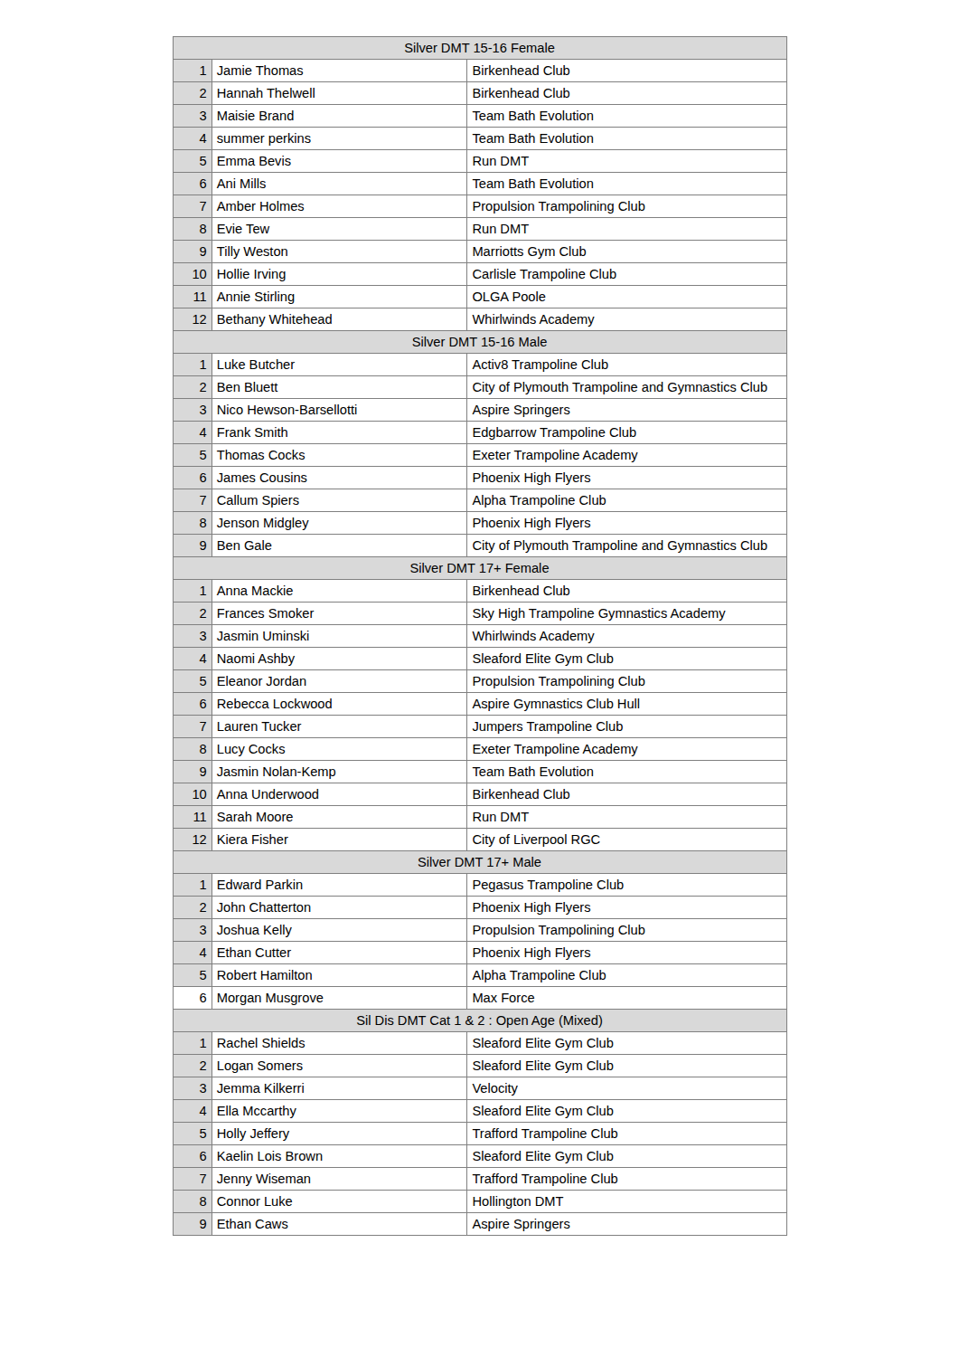| Silver DMT 15-16 Female |
| 1 | Jamie Thomas | Birkenhead Club |
| 2 | Hannah Thelwell | Birkenhead Club |
| 3 | Maisie Brand | Team Bath Evolution |
| 4 | summer perkins | Team Bath Evolution |
| 5 | Emma Bevis | Run DMT |
| 6 | Ani Mills | Team Bath Evolution |
| 7 | Amber Holmes | Propulsion Trampolining Club |
| 8 | Evie Tew | Run DMT |
| 9 | Tilly Weston | Marriotts Gym Club |
| 10 | Hollie Irving | Carlisle Trampoline Club |
| 11 | Annie Stirling | OLGA Poole |
| 12 | Bethany Whitehead | Whirlwinds Academy |
| Silver DMT 15-16 Male |
| 1 | Luke Butcher | Activ8 Trampoline Club |
| 2 | Ben Bluett | City of Plymouth Trampoline and Gymnastics Club |
| 3 | Nico Hewson-Barsellotti | Aspire Springers |
| 4 | Frank Smith | Edgbarrow Trampoline Club |
| 5 | Thomas Cocks | Exeter Trampoline Academy |
| 6 | James Cousins | Phoenix High Flyers |
| 7 | Callum Spiers | Alpha Trampoline Club |
| 8 | Jenson Midgley | Phoenix High Flyers |
| 9 | Ben Gale | City of Plymouth Trampoline and Gymnastics Club |
| Silver DMT 17+ Female |
| 1 | Anna Mackie | Birkenhead Club |
| 2 | Frances Smoker | Sky High Trampoline Gymnastics Academy |
| 3 | Jasmin Uminski | Whirlwinds Academy |
| 4 | Naomi Ashby | Sleaford Elite Gym Club |
| 5 | Eleanor Jordan | Propulsion Trampolining Club |
| 6 | Rebecca Lockwood | Aspire Gymnastics Club Hull |
| 7 | Lauren Tucker | Jumpers Trampoline Club |
| 8 | Lucy Cocks | Exeter Trampoline Academy |
| 9 | Jasmin Nolan-Kemp | Team Bath Evolution |
| 10 | Anna Underwood | Birkenhead Club |
| 11 | Sarah Moore | Run DMT |
| 12 | Kiera Fisher | City of Liverpool RGC |
| Silver DMT 17+ Male |
| 1 | Edward Parkin | Pegasus Trampoline Club |
| 2 | John Chatterton | Phoenix High Flyers |
| 3 | Joshua Kelly | Propulsion Trampolining Club |
| 4 | Ethan Cutter | Phoenix High Flyers |
| 5 | Robert Hamilton | Alpha Trampoline Club |
| 6 | Morgan Musgrove | Max Force |
| Sil Dis DMT Cat 1 & 2 : Open Age (Mixed) |
| 1 | Rachel Shields | Sleaford Elite Gym Club |
| 2 | Logan Somers | Sleaford Elite Gym Club |
| 3 | Jemma Kilkerri | Velocity |
| 4 | Ella Mccarthy | Sleaford Elite Gym Club |
| 5 | Holly Jeffery | Trafford Trampoline Club |
| 6 | Kaelin Lois Brown | Sleaford Elite Gym Club |
| 7 | Jenny Wiseman | Trafford Trampoline Club |
| 8 | Connor Luke | Hollington DMT |
| 9 | Ethan Caws | Aspire Springers |